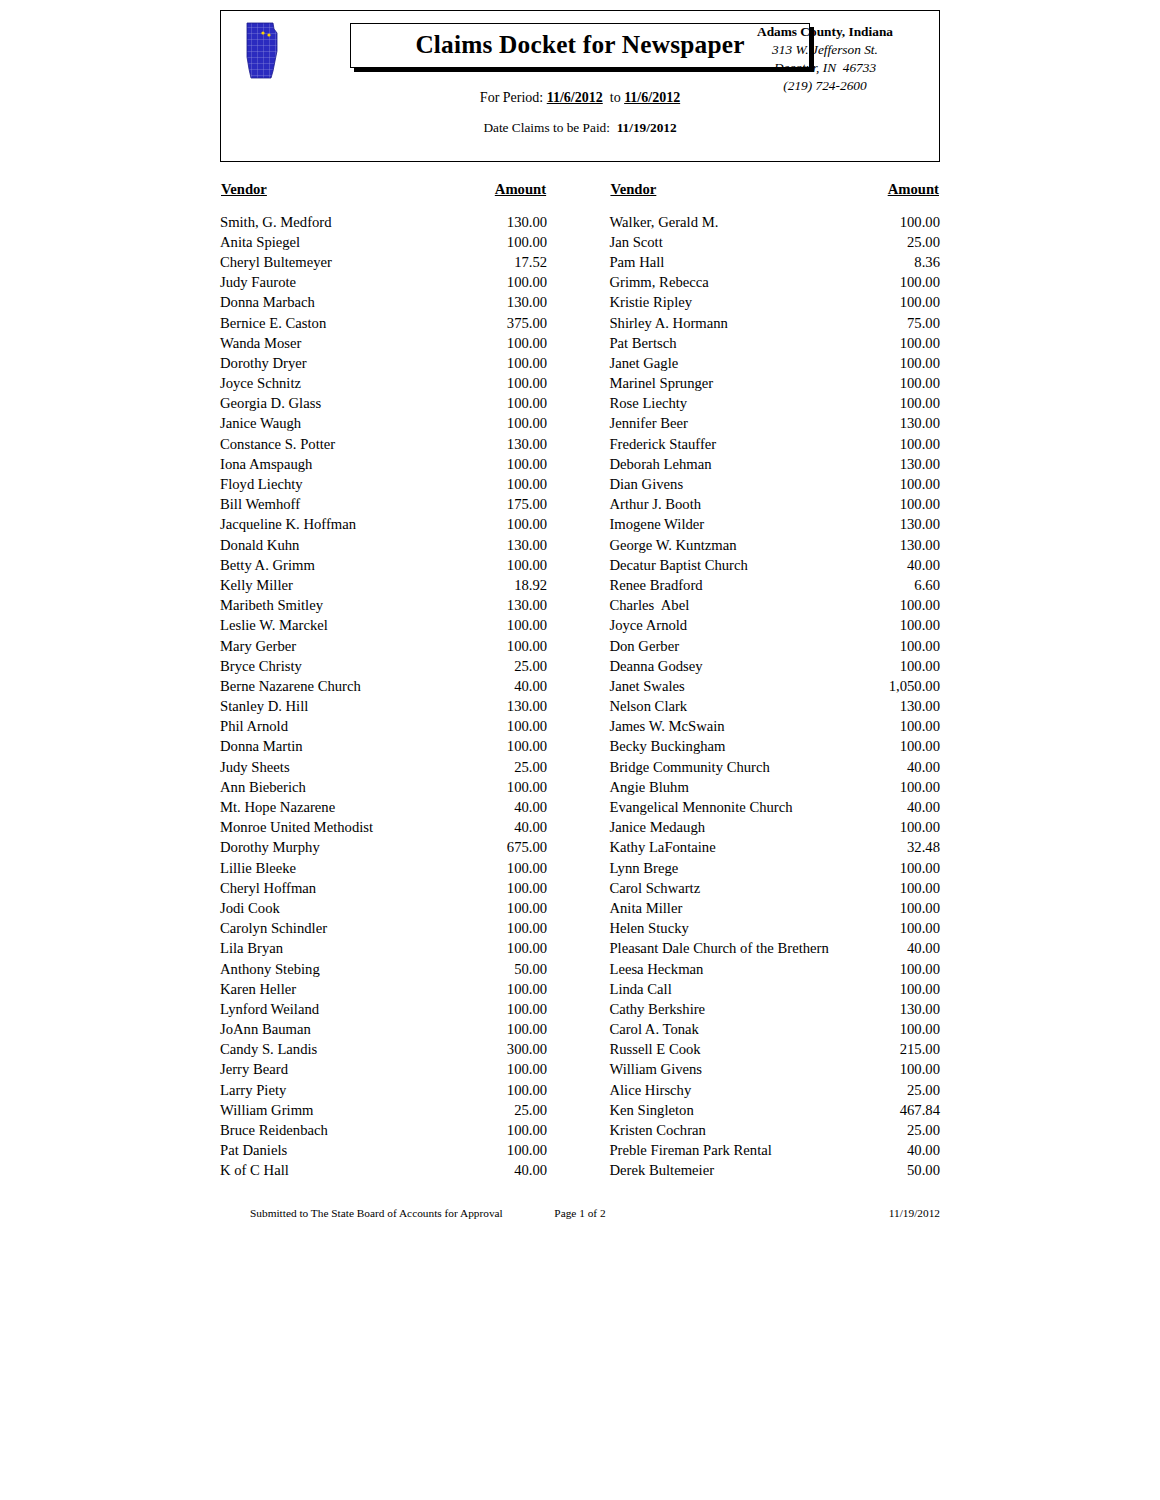Claims Docket for Newspaper
For Period: 11/6/2012 to 11/6/2012
Date Claims to be Paid: 11/19/2012
Adams County, Indiana
313 W. Jefferson St.
Decatur, IN 46733
(219) 724-2600
| Vendor | Amount | | Vendor | Amount |
| --- | --- | --- | --- | --- |
| Smith, G. Medford | 130.00 | | Walker, Gerald M. | 100.00 |
| Anita Spiegel | 100.00 | | Jan Scott | 25.00 |
| Cheryl Bultemeyer | 17.52 | | Pam Hall | 8.36 |
| Judy Faurote | 100.00 | | Grimm, Rebecca | 100.00 |
| Donna Marbach | 130.00 | | Kristie Ripley | 100.00 |
| Bernice E. Caston | 375.00 | | Shirley A. Hormann | 75.00 |
| Wanda Moser | 100.00 | | Pat Bertsch | 100.00 |
| Dorothy Dryer | 100.00 | | Janet Gagle | 100.00 |
| Joyce Schnitz | 100.00 | | Marinel Sprunger | 100.00 |
| Georgia D. Glass | 100.00 | | Rose Liechty | 100.00 |
| Janice Waugh | 100.00 | | Jennifer Beer | 130.00 |
| Constance S. Potter | 130.00 | | Frederick Stauffer | 100.00 |
| Iona Amspaugh | 100.00 | | Deborah Lehman | 130.00 |
| Floyd Liechty | 100.00 | | Dian Givens | 100.00 |
| Bill Wemhoff | 175.00 | | Arthur J. Booth | 100.00 |
| Jacqueline K. Hoffman | 100.00 | | Imogene Wilder | 130.00 |
| Donald Kuhn | 130.00 | | George W. Kuntzman | 130.00 |
| Betty A. Grimm | 100.00 | | Decatur Baptist Church | 40.00 |
| Kelly Miller | 18.92 | | Renee Bradford | 6.60 |
| Maribeth Smitley | 130.00 | | Charles Abel | 100.00 |
| Leslie W. Marckel | 100.00 | | Joyce Arnold | 100.00 |
| Mary Gerber | 100.00 | | Don Gerber | 100.00 |
| Bryce Christy | 25.00 | | Deanna Godsey | 100.00 |
| Berne Nazarene Church | 40.00 | | Janet Swales | 1,050.00 |
| Stanley D. Hill | 130.00 | | Nelson Clark | 130.00 |
| Phil Arnold | 100.00 | | James W. McSwain | 100.00 |
| Donna Martin | 100.00 | | Becky Buckingham | 100.00 |
| Judy Sheets | 25.00 | | Bridge Community Church | 40.00 |
| Ann Bieberich | 100.00 | | Angie Bluhm | 100.00 |
| Mt. Hope Nazarene | 40.00 | | Evangelical Mennonite Church | 40.00 |
| Monroe United Methodist | 40.00 | | Janice Medaugh | 100.00 |
| Dorothy Murphy | 675.00 | | Kathy LaFontaine | 32.48 |
| Lillie Bleeke | 100.00 | | Lynn Brege | 100.00 |
| Cheryl Hoffman | 100.00 | | Carol Schwartz | 100.00 |
| Jodi Cook | 100.00 | | Anita Miller | 100.00 |
| Carolyn Schindler | 100.00 | | Helen Stucky | 100.00 |
| Lila Bryan | 100.00 | | Pleasant Dale Church of the Brethern | 40.00 |
| Anthony Stebing | 50.00 | | Leesa Heckman | 100.00 |
| Karen Heller | 100.00 | | Linda Call | 100.00 |
| Lynford Weiland | 100.00 | | Cathy Berkshire | 130.00 |
| JoAnn Bauman | 100.00 | | Carol A. Tonak | 100.00 |
| Candy S. Landis | 300.00 | | Russell E Cook | 215.00 |
| Jerry Beard | 100.00 | | William Givens | 100.00 |
| Larry Piety | 100.00 | | Alice Hirschy | 25.00 |
| William Grimm | 25.00 | | Ken Singleton | 467.84 |
| Bruce Reidenbach | 100.00 | | Kristen Cochran | 25.00 |
| Pat Daniels | 100.00 | | Preble Fireman Park Rental | 40.00 |
| K of C Hall | 40.00 | | Derek Bultemeier | 50.00 |
Submitted to The State Board of Accounts for Approval Page 1 of 2 11/19/2012